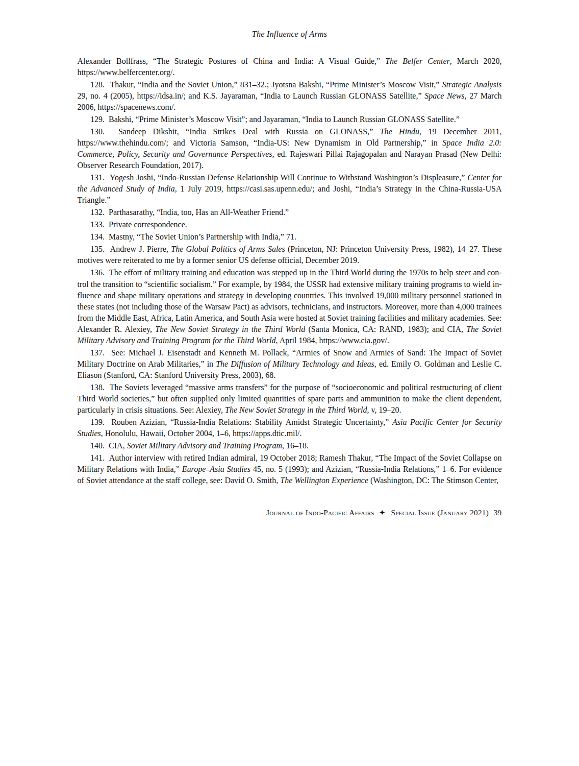The Influence of Arms
Alexander Bollfrass, “The Strategic Postures of China and India: A Visual Guide,” The Belfer Center, March 2020, https://www.belfercenter.org/.
Thakur, “India and the Soviet Union,” 831–32.; Jyotsna Bakshi, “Prime Minister’s Moscow Visit,” Strategic Analysis 29, no. 4 (2005), https://idsa.in/; and K.S. Jayaraman, “India to Launch Russian GLONASS Satellite,” Space News, 27 March 2006, https://spacenews.com/.
Bakshi, “Prime Minister’s Moscow Visit”; and Jayaraman, “India to Launch Russian GLONASS Satellite.”
Sandeep Dikshit, “India Strikes Deal with Russia on GLONASS,” The Hindu, 19 December 2011, https://www.thehindu.com/; and Victoria Samson, “India-US: New Dynamism in Old Partnership,” in Space India 2.0: Commerce, Policy, Security and Governance Perspectives, ed. Rajeswari Pillai Rajagopalan and Narayan Prasad (New Delhi: Observer Research Foundation, 2017).
Yogesh Joshi, “Indo-Russian Defense Relationship Will Continue to Withstand Washington’s Displeasure,” Center for the Advanced Study of India, 1 July 2019, https://casi.sas.upenn.edu/; and Joshi, “India’s Strategy in the China-Russia-USA Triangle.”
Parthasarathy, “India, too, Has an All-Weather Friend.”
Private correspondence.
Mastny, “The Soviet Union’s Partnership with India,” 71.
Andrew J. Pierre, The Global Politics of Arms Sales (Princeton, NJ: Princeton University Press, 1982), 14–27. These motives were reiterated to me by a former senior US defense official, December 2019.
The effort of military training and education was stepped up in the Third World during the 1970s to help steer and control the transition to “scientific socialism.” For example, by 1984, the USSR had extensive military training programs to wield influence and shape military operations and strategy in developing countries. This involved 19,000 military personnel stationed in these states (not including those of the Warsaw Pact) as advisors, technicians, and instructors. Moreover, more than 4,000 trainees from the Middle East, Africa, Latin America, and South Asia were hosted at Soviet training facilities and military academies. See: Alexander R. Alexiey, The New Soviet Strategy in the Third World (Santa Monica, CA: RAND, 1983); and CIA, The Soviet Military Advisory and Training Program for the Third World, April 1984, https://www.cia.gov/.
See: Michael J. Eisenstadt and Kenneth M. Pollack, “Armies of Snow and Armies of Sand: The Impact of Soviet Military Doctrine on Arab Militaries,” in The Diffusion of Military Technology and Ideas, ed. Emily O. Goldman and Leslie C. Eliason (Stanford, CA: Stanford University Press, 2003), 68.
The Soviets leveraged “massive arms transfers” for the purpose of “socioeconomic and political restructuring of client Third World societies,” but often supplied only limited quantities of spare parts and ammunition to make the client dependent, particularly in crisis situations. See: Alexiey, The New Soviet Strategy in the Third World, v, 19–20.
Rouben Azizian, “Russia-India Relations: Stability Amidst Strategic Uncertainty,” Asia Pacific Center for Security Studies, Honolulu, Hawaii, October 2004, 1–6, https://apps.dtic.mil/.
CIA, Soviet Military Advisory and Training Program, 16–18.
Author interview with retired Indian admiral, 19 October 2018; Ramesh Thakur, “The Impact of the Soviet Collapse on Military Relations with India,” Europe–Asia Studies 45, no. 5 (1993); and Azizian, “Russia-India Relations,” 1–6. For evidence of Soviet attendance at the staff college, see: David O. Smith, The Wellington Experience (Washington, DC: The Stimson Center,
Journal of Indo-Pacific Affairs ✦ Special Issue (January 2021)39